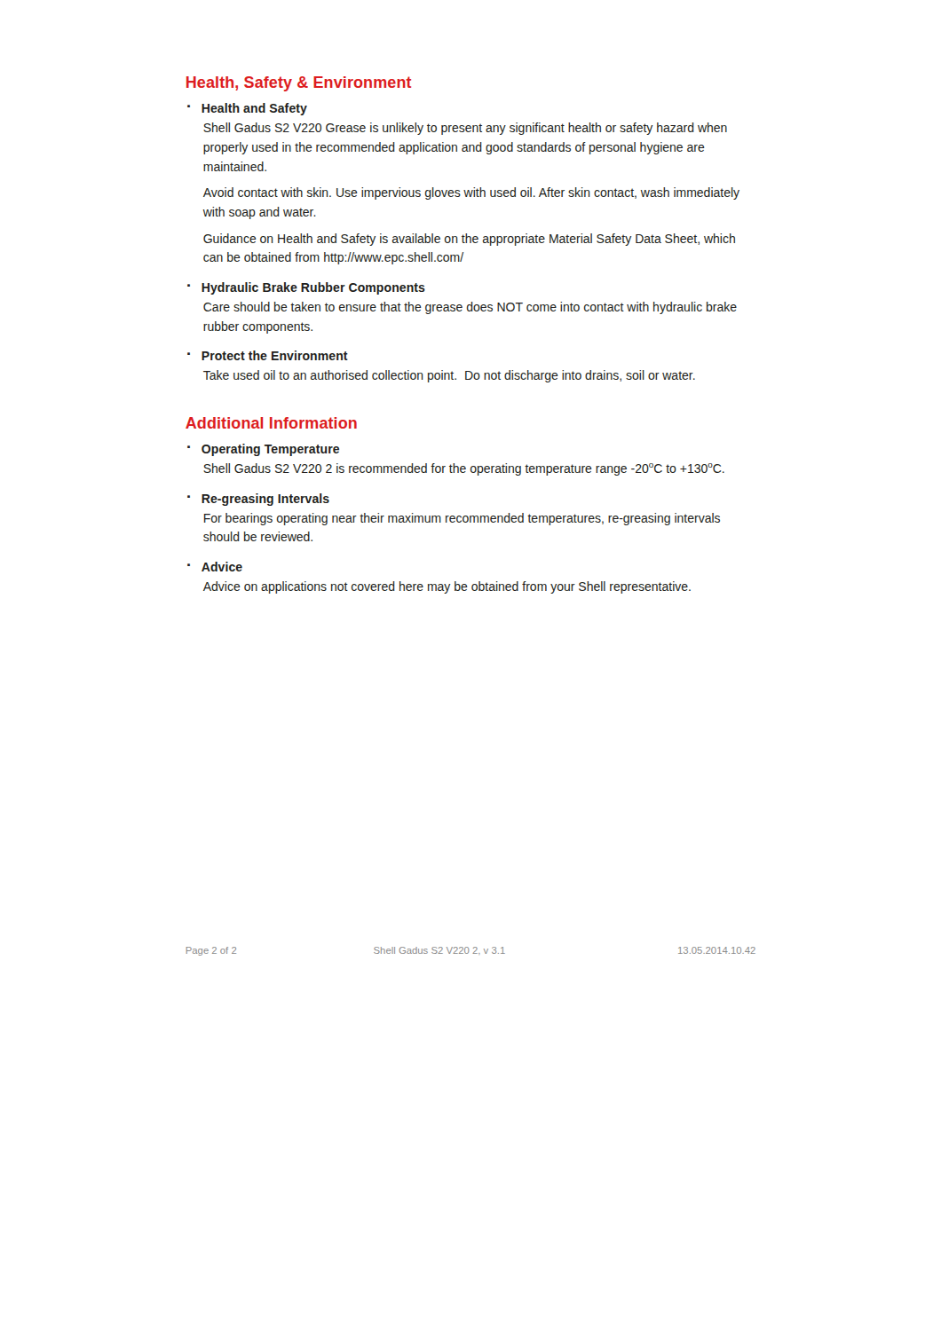Health, Safety & Environment
Health and Safety
Shell Gadus S2 V220 Grease is unlikely to present any significant health or safety hazard when properly used in the recommended application and good standards of personal hygiene are maintained.
Avoid contact with skin. Use impervious gloves with used oil. After skin contact, wash immediately with soap and water.
Guidance on Health and Safety is available on the appropriate Material Safety Data Sheet, which can be obtained from http://www.epc.shell.com/
Hydraulic Brake Rubber Components
Care should be taken to ensure that the grease does NOT come into contact with hydraulic brake rubber components.
Protect the Environment
Take used oil to an authorised collection point. Do not discharge into drains, soil or water.
Additional Information
Operating Temperature
Shell Gadus S2 V220 2 is recommended for the operating temperature range -20oC to +130oC.
Re-greasing Intervals
For bearings operating near their maximum recommended temperatures, re-greasing intervals should be reviewed.
Advice
Advice on applications not covered here may be obtained from your Shell representative.
Page 2 of 2
Shell Gadus S2 V220 2, v 3.1
13.05.2014.10.42